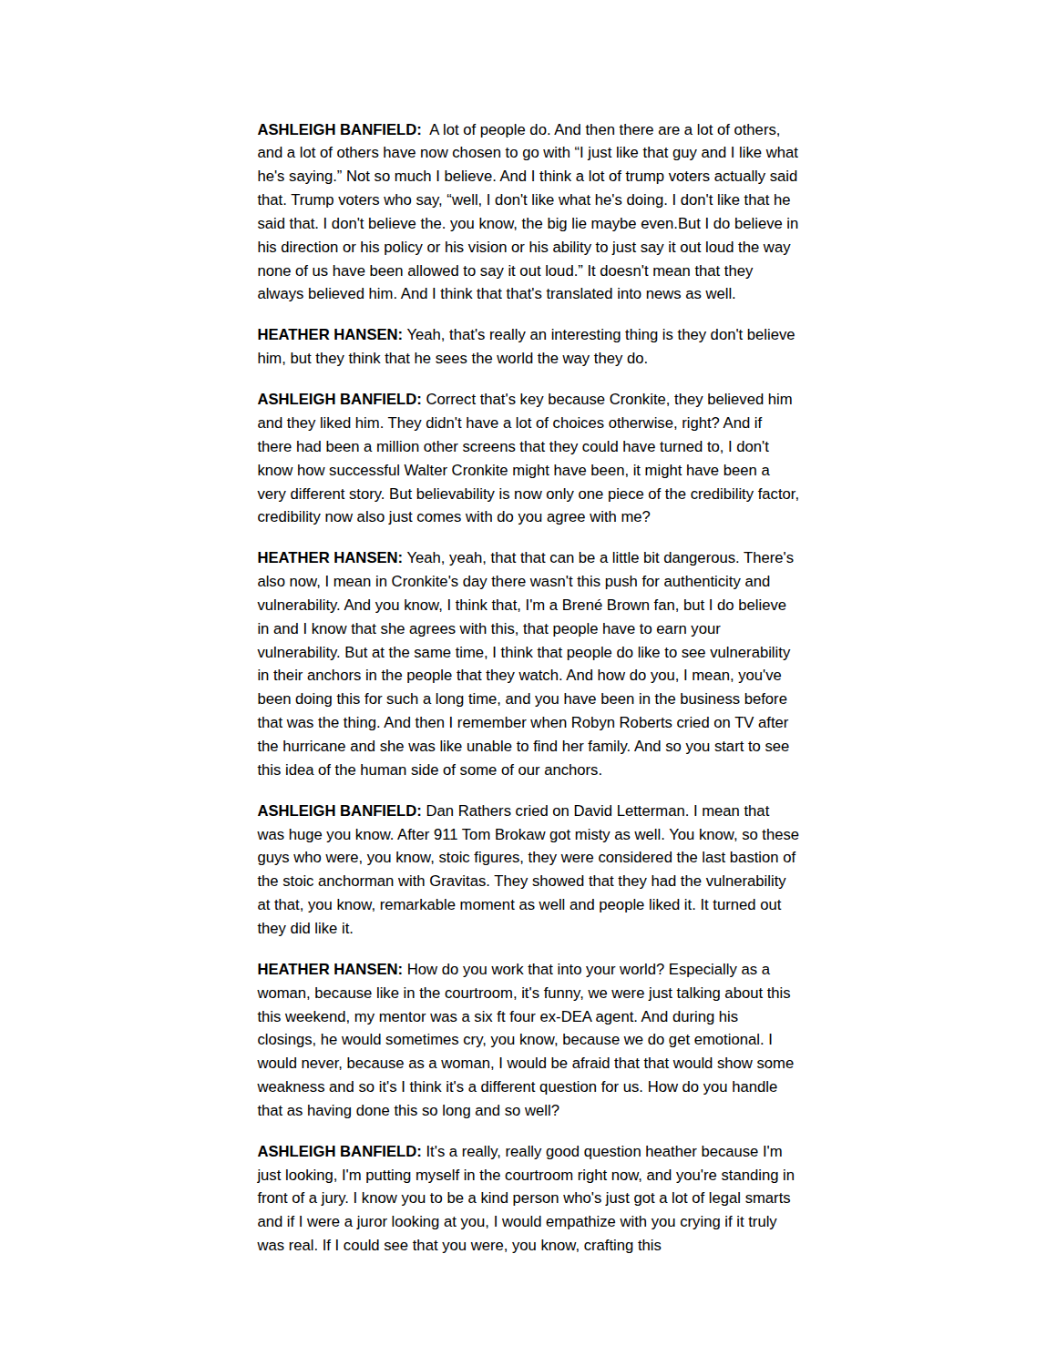ASHLEIGH BANFIELD: A lot of people do. And then there are a lot of others, and a lot of others have now chosen to go with “I just like that guy and I like what he's saying.” Not so much I believe. And I think a lot of trump voters actually said that. Trump voters who say, “well, I don't like what he's doing. I don't like that he said that. I don't believe the. you know, the big lie maybe even.But I do believe in his direction or his policy or his vision or his ability to just say it out loud the way none of us have been allowed to say it out loud.” It doesn't mean that they always believed him. And I think that that's translated into news as well.
HEATHER HANSEN: Yeah, that's really an interesting thing is they don't believe him, but they think that he sees the world the way they do.
ASHLEIGH BANFIELD: Correct that's key because Cronkite, they believed him and they liked him. They didn't have a lot of choices otherwise, right? And if there had been a million other screens that they could have turned to, I don't know how successful Walter Cronkite might have been, it might have been a very different story. But believability is now only one piece of the credibility factor, credibility now also just comes with do you agree with me?
HEATHER HANSEN: Yeah, yeah, that that can be a little bit dangerous. There's also now, I mean in Cronkite's day there wasn't this push for authenticity and vulnerability. And you know, I think that, I'm a Brené Brown fan, but I do believe in and I know that she agrees with this, that people have to earn your vulnerability. But at the same time, I think that people do like to see vulnerability in their anchors in the people that they watch. And how do you, I mean, you've been doing this for such a long time, and you have been in the business before that was the thing. And then I remember when Robyn Roberts cried on TV after the hurricane and she was like unable to find her family. And so you start to see this idea of the human side of some of our anchors.
ASHLEIGH BANFIELD: Dan Rathers cried on David Letterman. I mean that was huge you know. After 911 Tom Brokaw got misty as well. You know, so these guys who were, you know, stoic figures, they were considered the last bastion of the stoic anchorman with Gravitas. They showed that they had the vulnerability at that, you know, remarkable moment as well and people liked it. It turned out they did like it.
HEATHER HANSEN: How do you work that into your world? Especially as a woman, because like in the courtroom, it's funny, we were just talking about this this weekend, my mentor was a six ft four ex-DEA agent. And during his closings, he would sometimes cry, you know, because we do get emotional. I would never, because as a woman, I would be afraid that that would show some weakness and so it's I think it's a different question for us. How do you handle that as having done this so long and so well?
ASHLEIGH BANFIELD: It's a really, really good question heather because I'm just looking, I'm putting myself in the courtroom right now, and you're standing in front of a jury. I know you to be a kind person who's just got a lot of legal smarts and if I were a juror looking at you, I would empathize with you crying if it truly was real. If I could see that you were, you know, crafting this